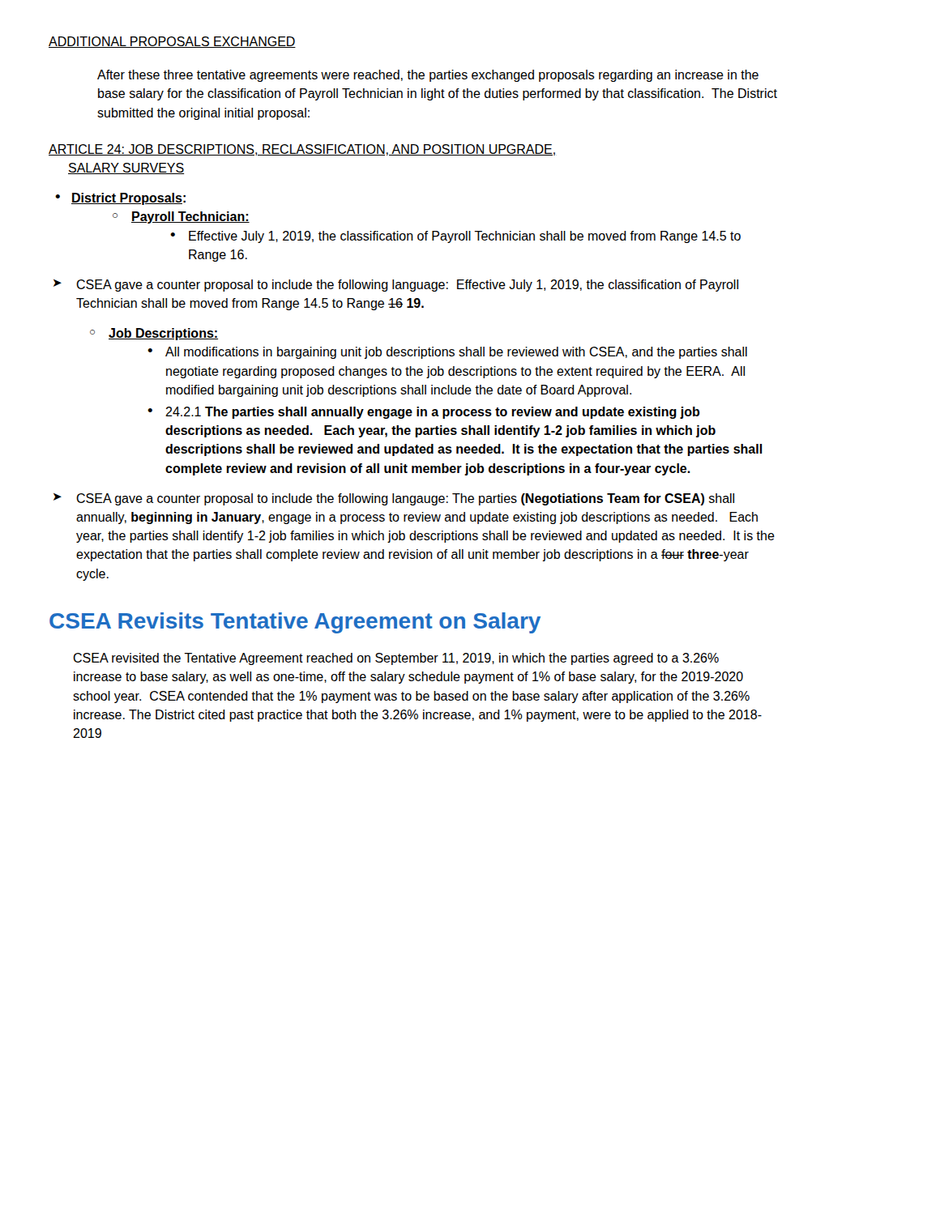ADDITIONAL PROPOSALS EXCHANGED
After these three tentative agreements were reached, the parties exchanged proposals regarding an increase in the base salary for the classification of Payroll Technician in light of the duties performed by that classification. The District submitted the original initial proposal:
ARTICLE 24: JOB DESCRIPTIONS, RECLASSIFICATION, AND POSITION UPGRADE,SALARY SURVEYS
District Proposals:
Payroll Technician:
Effective July 1, 2019, the classification of Payroll Technician shall be moved from Range 14.5 to Range 16.
CSEA gave a counter proposal to include the following language: Effective July 1, 2019, the classification of Payroll Technician shall be moved from Range 14.5 to Range 16 19.
Job Descriptions:
All modifications in bargaining unit job descriptions shall be reviewed with CSEA, and the parties shall negotiate regarding proposed changes to the job descriptions to the extent required by the EERA. All modified bargaining unit job descriptions shall include the date of Board Approval.
24.2.1 The parties shall annually engage in a process to review and update existing job descriptions as needed. Each year, the parties shall identify 1-2 job families in which job descriptions shall be reviewed and updated as needed. It is the expectation that the parties shall complete review and revision of all unit member job descriptions in a four-year cycle.
CSEA gave a counter proposal to include the following langauge: The parties (Negotiations Team for CSEA) shall annually, beginning in January, engage in a process to review and update existing job descriptions as needed. Each year, the parties shall identify 1-2 job families in which job descriptions shall be reviewed and updated as needed. It is the expectation that the parties shall complete review and revision of all unit member job descriptions in a four three-year cycle.
CSEA Revisits Tentative Agreement on Salary
CSEA revisited the Tentative Agreement reached on September 11, 2019, in which the parties agreed to a 3.26% increase to base salary, as well as one-time, off the salary schedule payment of 1% of base salary, for the 2019-2020 school year. CSEA contended that the 1% payment was to be based on the base salary after application of the 3.26% increase. The District cited past practice that both the 3.26% increase, and 1% payment, were to be applied to the 2018-2019